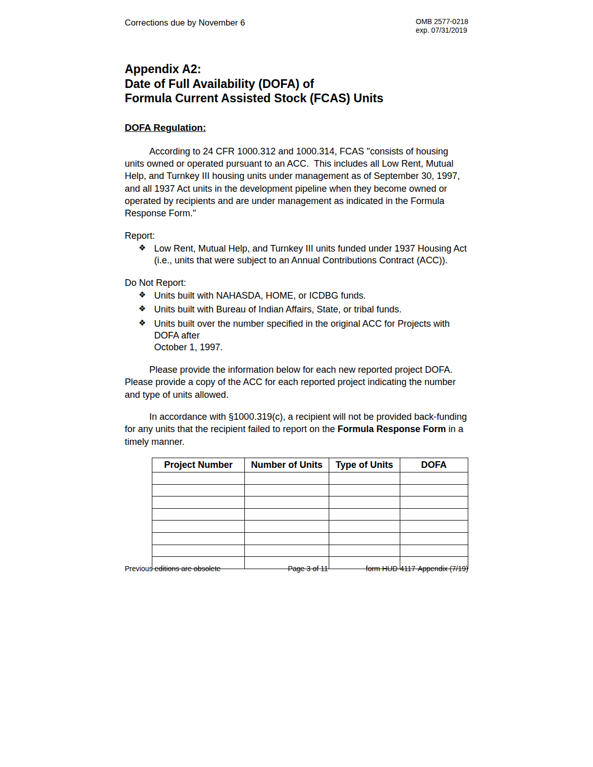Corrections due by November 6
OMB 2577-0218
exp. 07/31/2019
Appendix A2:
Date of Full Availability (DOFA) of
Formula Current Assisted Stock (FCAS) Units
DOFA Regulation:
According to 24 CFR 1000.312 and 1000.314, FCAS "consists of housing units owned or operated pursuant to an ACC. This includes all Low Rent, Mutual Help, and Turnkey III housing units under management as of September 30, 1997, and all 1937 Act units in the development pipeline when they become owned or operated by recipients and are under management as indicated in the Formula Response Form."
Report:
Low Rent, Mutual Help, and Turnkey III units funded under 1937 Housing Act(i.e., units that were subject to an Annual Contributions Contract (ACC)).
Do Not Report:
Units built with NAHASDA, HOME, or ICDBG funds.
Units built with Bureau of Indian Affairs, State, or tribal funds.
Units built over the number specified in the original ACC for Projects with DOFA afterOctober 1, 1997.
Please provide the information below for each new reported project DOFA. Please provide a copy of the ACC for each reported project indicating the number and type of units allowed.
In accordance with §1000.319(c), a recipient will not be provided back-funding for any units that the recipient failed to report on the Formula Response Form in a timely manner.
| Project Number | Number of Units | Type of Units | DOFA |
| --- | --- | --- | --- |
Previous editions are obsolete
Page 3 of 11
form HUD-4117-Appendix (7/19)